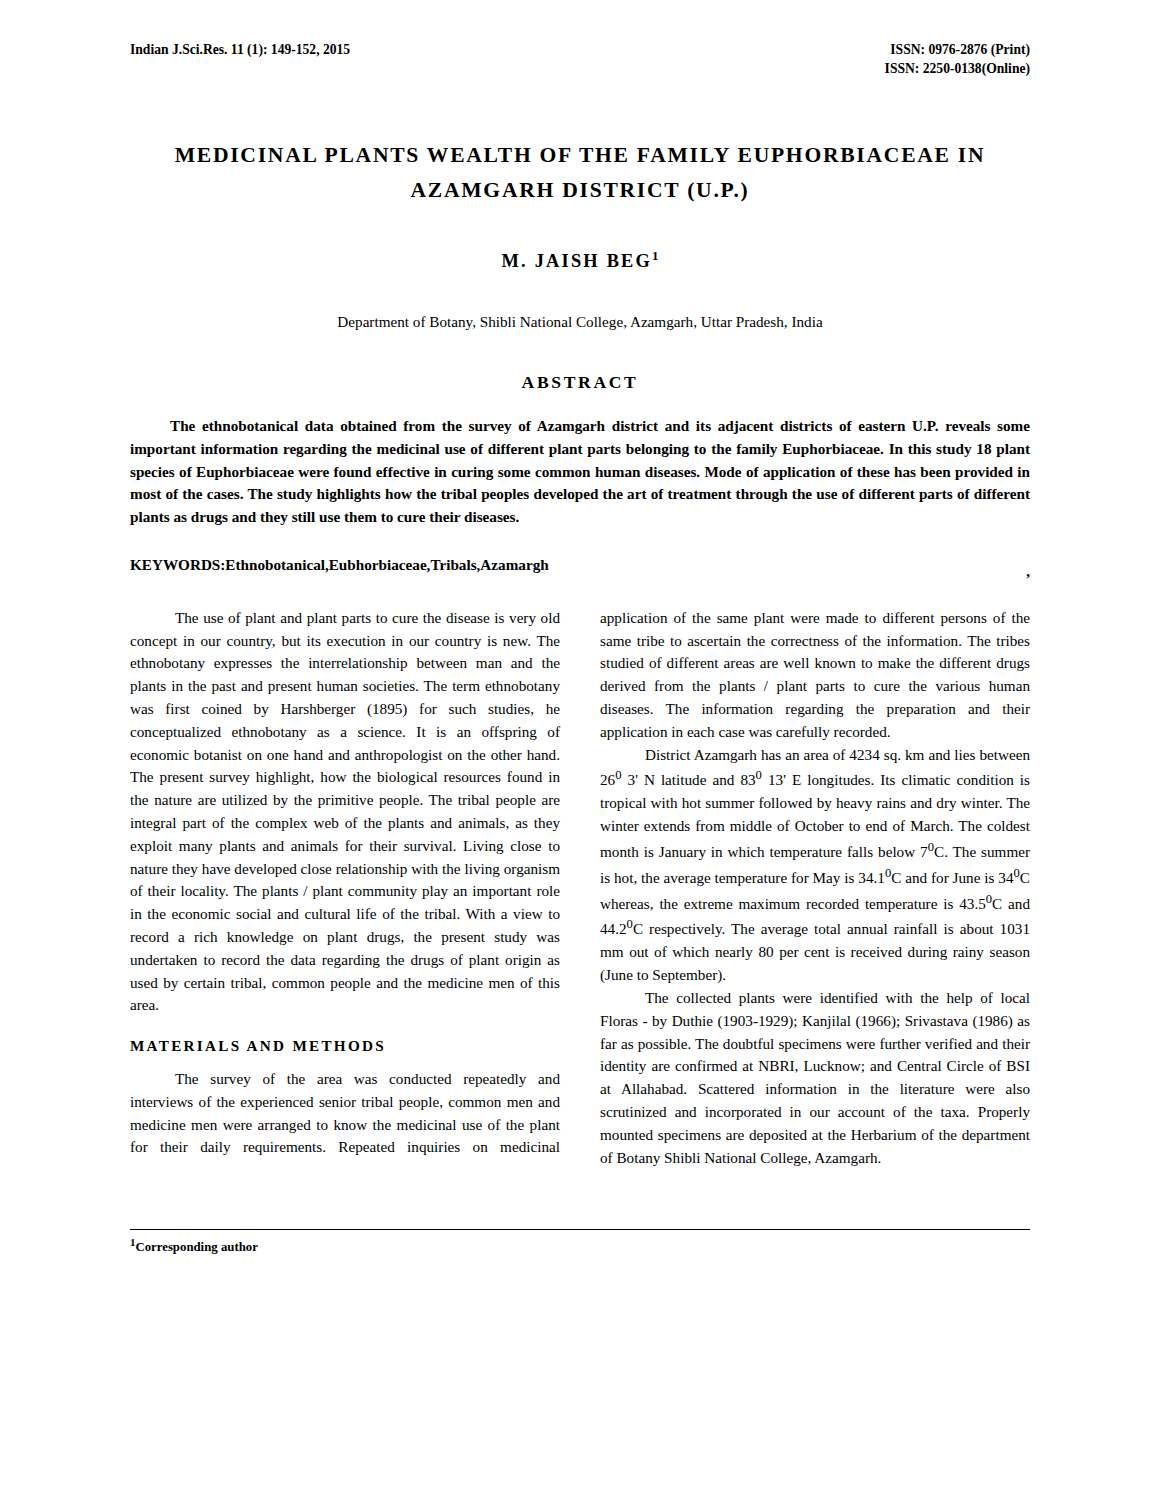Indian J.Sci.Res. 11 (1): 149-152, 2015
ISSN: 0976-2876 (Print)
ISSN: 2250-0138(Online)
MEDICINAL PLANTS WEALTH OF THE FAMILY EUPHORBIACEAE IN AZAMGARH DISTRICT (U.P.)
M. JAISH BEG1
Department of Botany, Shibli National College, Azamgarh, Uttar Pradesh, India
ABSTRACT
The ethnobotanical data obtained from the survey of Azamgarh district and its adjacent districts of eastern U.P. reveals some important information regarding the medicinal use of different plant parts belonging to the family Euphorbiaceae. In this study 18 plant species of Euphorbiaceae were found effective in curing some common human diseases. Mode of application of these has been provided in most of the cases. The study highlights how the tribal peoples developed the art of treatment through the use of different parts of different plants as drugs and they still use them to cure their diseases.
KEYWORDS:Ethnobotanical,Eubhorbiaceae,Tribals,Azamargh ,
The use of plant and plant parts to cure the disease is very old concept in our country, but its execution in our country is new. The ethnobotany expresses the interrelationship between man and the plants in the past and present human societies. The term ethnobotany was first coined by Harshberger (1895) for such studies, he conceptualized ethnobotany as a science. It is an offspring of economic botanist on one hand and anthropologist on the other hand. The present survey highlight, how the biological resources found in the nature are utilized by the primitive people. The tribal people are integral part of the complex web of the plants and animals, as they exploit many plants and animals for their survival. Living close to nature they have developed close relationship with the living organism of their locality. The plants / plant community play an important role in the economic social and cultural life of the tribal. With a view to record a rich knowledge on plant drugs, the present study was undertaken to record the data regarding the drugs of plant origin as used by certain tribal, common people and the medicine men of this area.
MATERIALS AND METHODS
The survey of the area was conducted repeatedly and interviews of the experienced senior tribal people, common men and medicine men were arranged to know the medicinal use of the plant for their daily requirements. Repeated inquiries on medicinal application of the same plant were made to different persons of the same tribe to ascertain the correctness of the information. The tribes studied of different areas are well known to make the different drugs derived from the plants / plant parts to cure the various human diseases. The information regarding the preparation and their application in each case was carefully recorded.
District Azamgarh has an area of 4234 sq. km and lies between 260 3' N latitude and 830 13' E longitudes. Its climatic condition is tropical with hot summer followed by heavy rains and dry winter. The winter extends from middle of October to end of March. The coldest month is January in which temperature falls below 70C. The summer is hot, the average temperature for May is 34.10C and for June is 340C whereas, the extreme maximum recorded temperature is 43.50C and 44.20C respectively. The average total annual rainfall is about 1031 mm out of which nearly 80 per cent is received during rainy season (June to September).
The collected plants were identified with the help of local Floras - by Duthie (1903-1929); Kanjilal (1966); Srivastava (1986) as far as possible. The doubtful specimens were further verified and their identity are confirmed at NBRI, Lucknow; and Central Circle of BSI at Allahabad. Scattered information in the literature were also scrutinized and incorporated in our account of the taxa. Properly mounted specimens are deposited at the Herbarium of the department of Botany Shibli National College, Azamgarh.
1Corresponding author